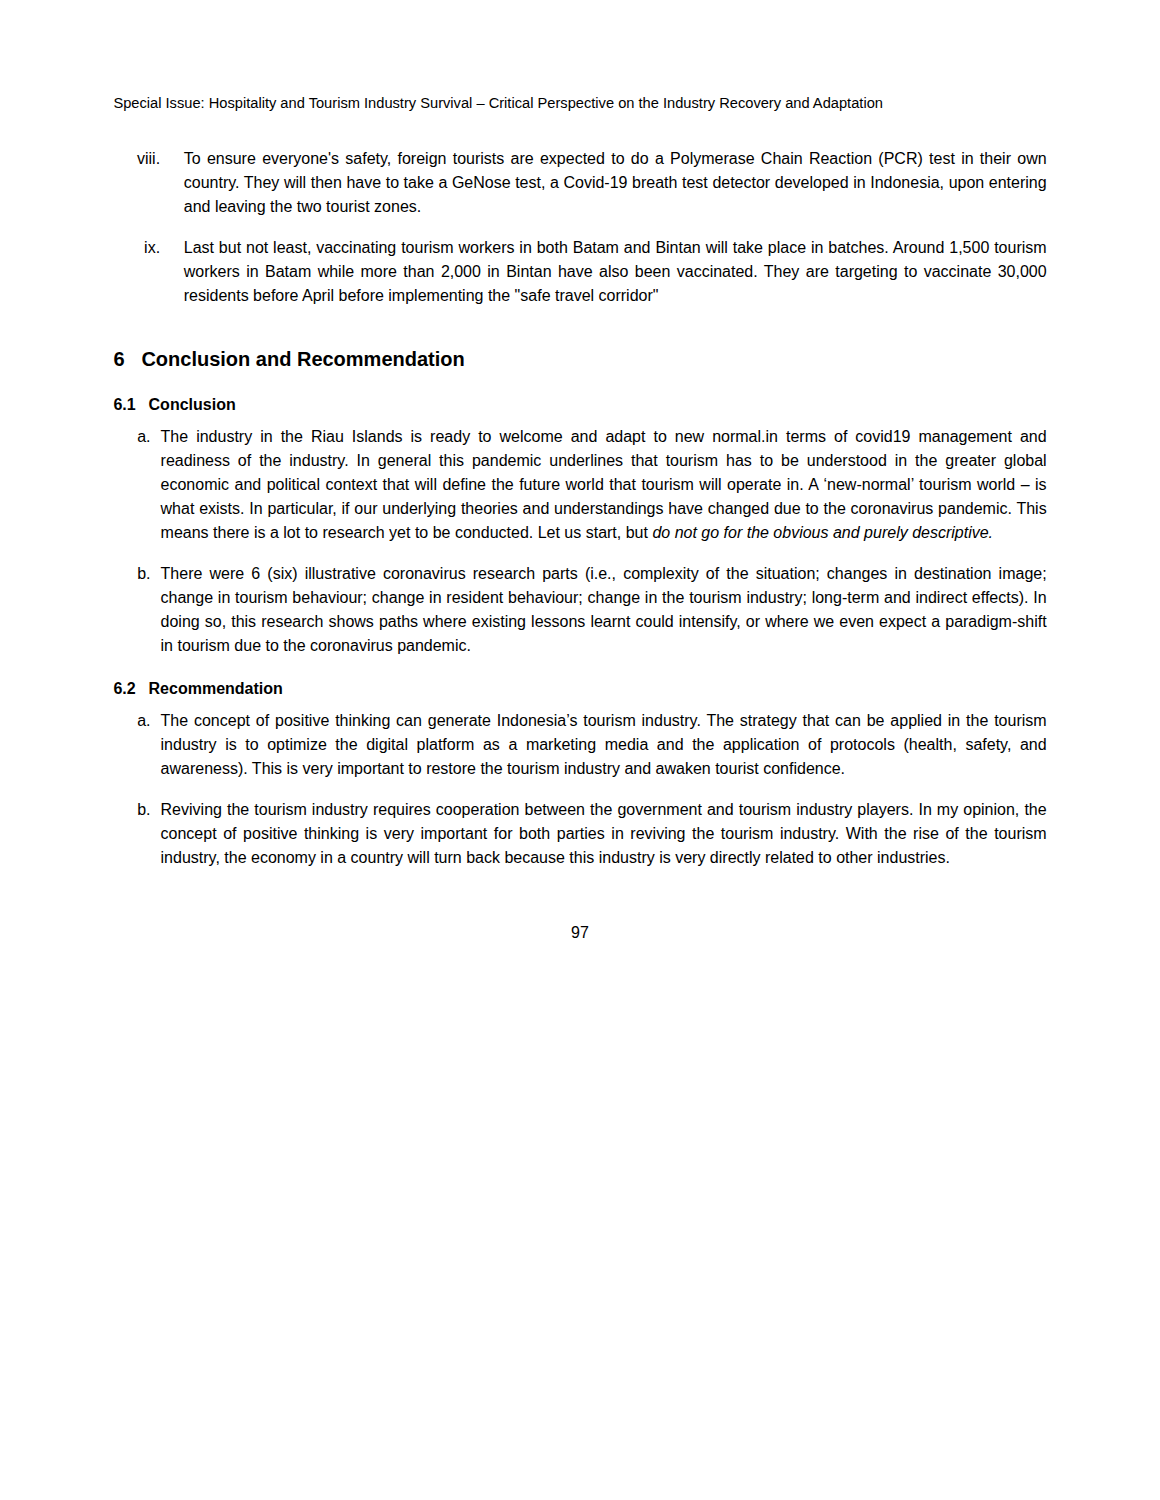Special Issue: Hospitality and Tourism Industry Survival – Critical Perspective on the Industry Recovery and Adaptation
To ensure everyone's safety, foreign tourists are expected to do a Polymerase Chain Reaction (PCR) test in their own country. They will then have to take a GeNose test, a Covid-19 breath test detector developed in Indonesia, upon entering and leaving the two tourist zones.
Last but not least, vaccinating tourism workers in both Batam and Bintan will take place in batches. Around 1,500 tourism workers in Batam while more than 2,000 in Bintan have also been vaccinated. They are targeting to vaccinate 30,000 residents before April before implementing the "safe travel corridor"
6 Conclusion and Recommendation
6.1 Conclusion
The industry in the Riau Islands is ready to welcome and adapt to new normal.in terms of covid19 management and readiness of the industry. In general this pandemic underlines that tourism has to be understood in the greater global economic and political context that will define the future world that tourism will operate in. A ‘new-normal’ tourism world – is what exists. In particular, if our underlying theories and understandings have changed due to the coronavirus pandemic. This means there is a lot to research yet to be conducted. Let us start, but do not go for the obvious and purely descriptive.
There were 6 (six) illustrative coronavirus research parts (i.e., complexity of the situation; changes in destination image; change in tourism behaviour; change in resident behaviour; change in the tourism industry; long-term and indirect effects). In doing so, this research shows paths where existing lessons learnt could intensify, or where we even expect a paradigm-shift in tourism due to the coronavirus pandemic.
6.2 Recommendation
The concept of positive thinking can generate Indonesia’s tourism industry. The strategy that can be applied in the tourism industry is to optimize the digital platform as a marketing media and the application of protocols (health, safety, and awareness). This is very important to restore the tourism industry and awaken tourist confidence.
Reviving the tourism industry requires cooperation between the government and tourism industry players. In my opinion, the concept of positive thinking is very important for both parties in reviving the tourism industry. With the rise of the tourism industry, the economy in a country will turn back because this industry is very directly related to other industries.
97